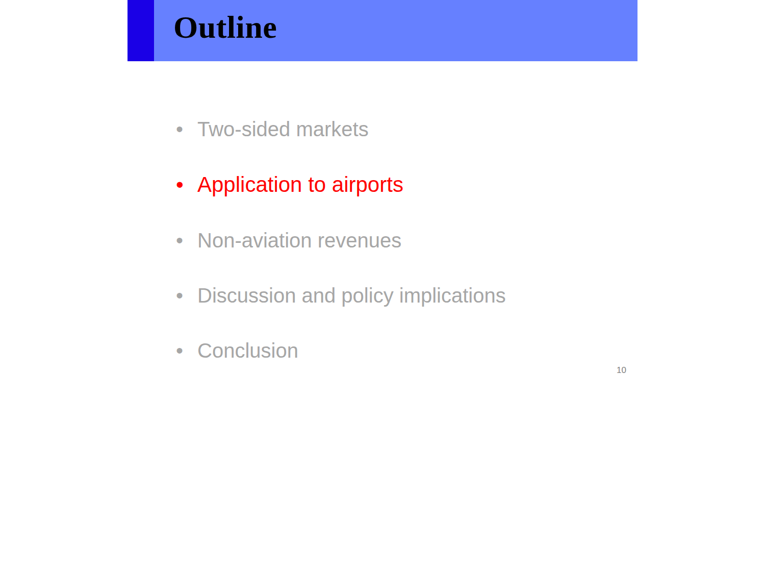Outline
Two-sided markets
Application to airports
Non-aviation revenues
Discussion and policy implications
Conclusion
10